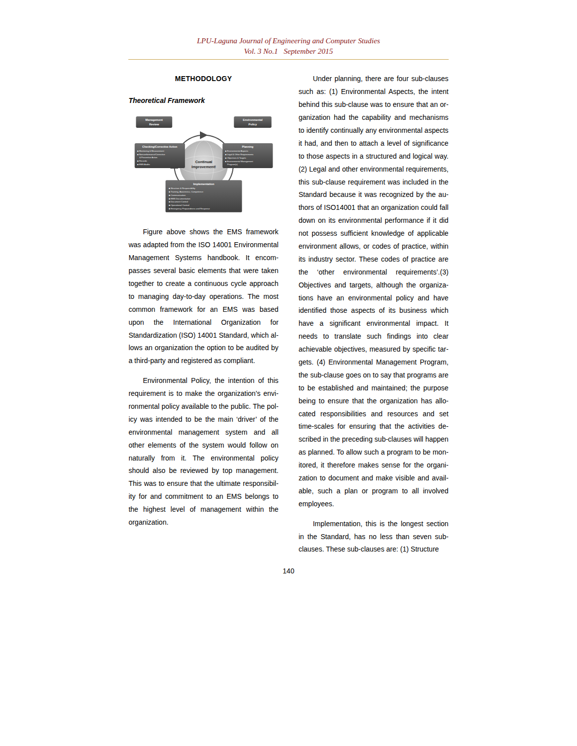LPU-Laguna Journal of Engineering and Computer Studies Vol. 3 No.1 September 2015
METHODOLOGY
Theoretical Framework
Continual Improvement! Management Review Environmental Policy Checking/Corrective Action ■ Monitoring & Measurement ■ Nonconformance/Corrective & Preventive Action ■ Records ■ EMS Audits Planning ■ Environmental Aspects ■ Legal & Other Requirements ■ Objectives & Targets ■ Environmental Management Program(s) Implementation ■ Structure & Responsibility ■ Training, Awareness, Competence ■ Communication ■ EMS Documentation ■ Document Control ■ Operational Control ■ Emergency Preparedness and Response
Figure above shows the EMS framework was adapted from the ISO 14001 Environmental Management Systems handbook. It encompasses several basic elements that were taken together to create a continuous cycle approach to managing day-to-day operations. The most common framework for an EMS was based upon the International Organization for Standardization (ISO) 14001 Standard, which allows an organization the option to be audited by a third-party and registered as compliant.
Environmental Policy, the intention of this requirement is to make the organization’s environmental policy available to the public. The policy was intended to be the main ‘driver’ of the environmental management system and all other elements of the system would follow on naturally from it. The environmental policy should also be reviewed by top management. This was to ensure that the ultimate responsibility for and commitment to an EMS belongs to the highest level of management within the organization.
Under planning, there are four sub-clauses such as: (1) Environmental Aspects, the intent behind this sub-clause was to ensure that an organization had the capability and mechanisms to identify continually any environmental aspects it had, and then to attach a level of significance to those aspects in a structured and logical way. (2) Legal and other environmental requirements, this sub-clause requirement was included in the Standard because it was recognized by the authors of ISO14001 that an organization could fall down on its environmental performance if it did not possess sufficient knowledge of applicable environment allows, or codes of practice, within its industry sector. These codes of practice are the ‘other environmental requirements’.(3) Objectives and targets, although the organizations have an environmental policy and have identified those aspects of its business which have a significant environmental impact. It needs to translate such findings into clear achievable objectives, measured by specific targets. (4) Environmental Management Program, the sub-clause goes on to say that programs are to be established and maintained; the purpose being to ensure that the organization has allocated responsibilities and resources and set time-scales for ensuring that the activities described in the preceding sub-clauses will happen as planned. To allow such a program to be monitored, it therefore makes sense for the organization to document and make visible and available, such a plan or program to all involved employees.
Implementation, this is the longest section in the Standard, has no less than seven sub-clauses. These sub-clauses are: (1) Structure
140